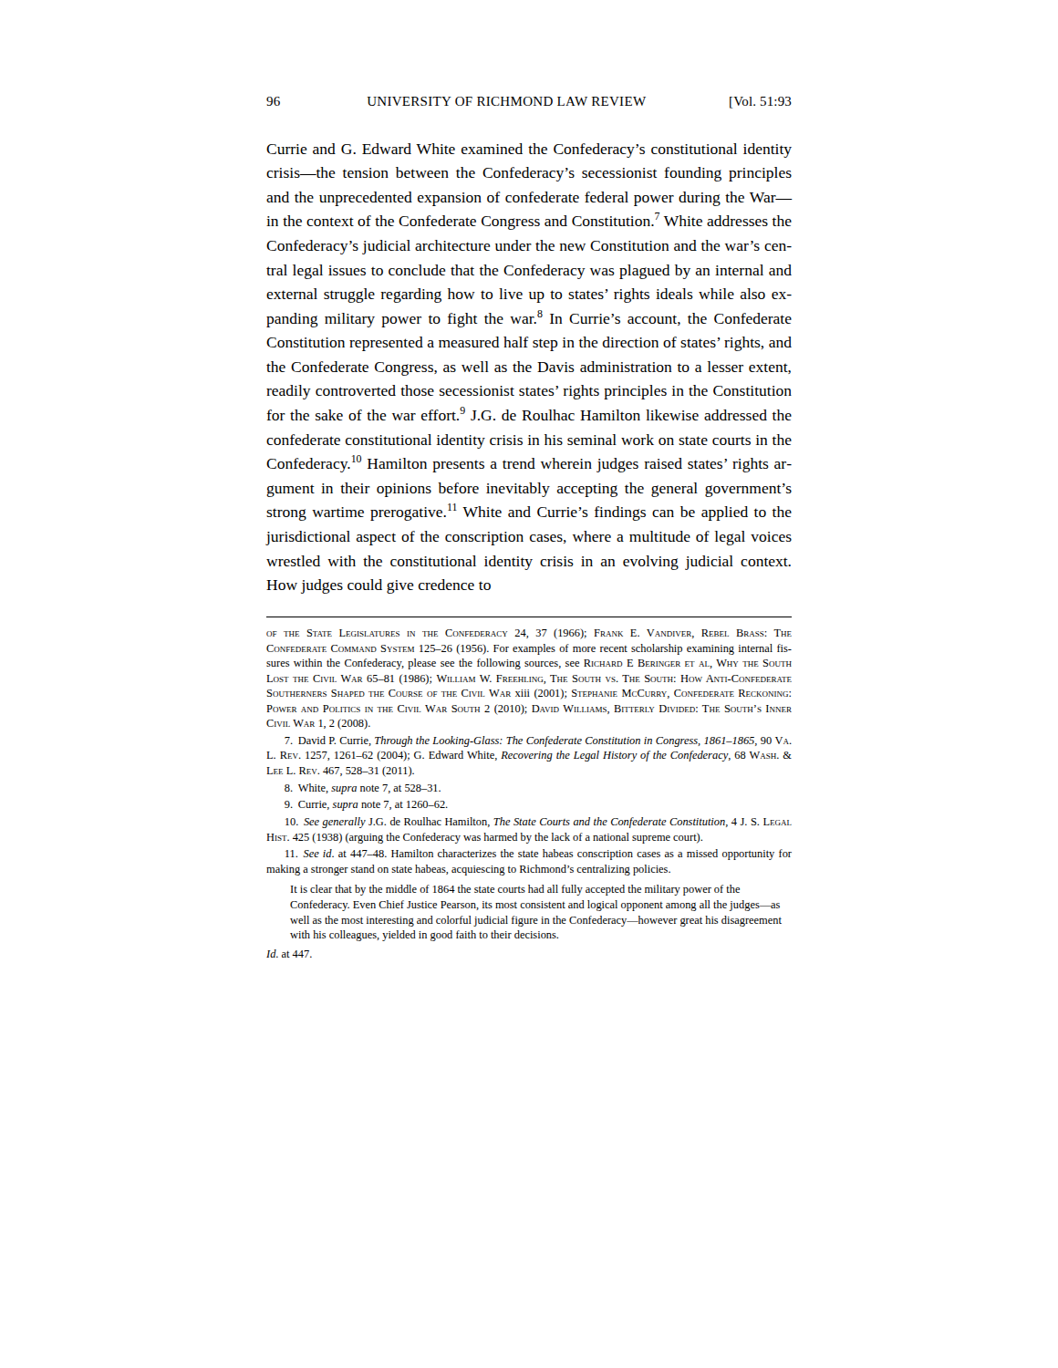96 University of Richmond Law Review [Vol. 51:93
Currie and G. Edward White examined the Confederacy’s constitutional identity crisis—the tension between the Confederacy’s secessionist founding principles and the unprecedented expansion of confederate federal power during the War—in the context of the Confederate Congress and Constitution.7 White addresses the Confederacy’s judicial architecture under the new Constitution and the war’s central legal issues to conclude that the Confederacy was plagued by an internal and external struggle regarding how to live up to states’ rights ideals while also expanding military power to fight the war.8 In Currie’s account, the Confederate Constitution represented a measured half step in the direction of states’ rights, and the Confederate Congress, as well as the Davis administration to a lesser extent, readily controverted those secessionist states’ rights principles in the Constitution for the sake of the war effort.9 J.G. de Roulhac Hamilton likewise addressed the confederate constitutional identity crisis in his seminal work on state courts in the Confederacy.10 Hamilton presents a trend wherein judges raised states’ rights argument in their opinions before inevitably accepting the general government’s strong wartime prerogative.11 White and Currie’s findings can be applied to the jurisdictional aspect of the conscription cases, where a multitude of legal voices wrestled with the constitutional identity crisis in an evolving judicial context. How judges could give credence to
of the State Legislatures in the Confederacy 24, 37 (1966); Frank E. Vandiver, Rebel Brass: The Confederate Command System 125–26 (1956). For examples of more recent scholarship examining internal fissures within the Confederacy, please see the following sources, see Richard E Beringer et al, Why the South Lost the Civil War 65–81 (1986); William W. Freehling, The South vs. The South: How Anti-Confederate Southerners Shaped the Course of the Civil War xiii (2001); Stephanie McCurry, Confederate Reckoning: Power and Politics in the Civil War South 2 (2010); David Williams, Bitterly Divided: The South’s Inner Civil War 1, 2 (2008).
7. David P. Currie, Through the Looking-Glass: The Confederate Constitution in Congress, 1861–1865, 90 Va. L. Rev. 1257, 1261–62 (2004); G. Edward White, Recovering the Legal History of the Confederacy, 68 Wash. & Lee L. Rev. 467, 528–31 (2011).
8. White, supra note 7, at 528–31.
9. Currie, supra note 7, at 1260–62.
10. See generally J.G. de Roulhac Hamilton, The State Courts and the Confederate Constitution, 4 J. S. Legal Hist. 425 (1938) (arguing the Confederacy was harmed by the lack of a national supreme court).
11. See id. at 447–48. Hamilton characterizes the state habeas conscription cases as a missed opportunity for making a stronger stand on state habeas, acquiescing to Richmond’s centralizing policies.
It is clear that by the middle of 1864 the state courts had all fully accepted the military power of the Confederacy. Even Chief Justice Pearson, its most consistent and logical opponent among all the judges—as well as the most interesting and colorful judicial figure in the Confederacy—however great his disagreement with his colleagues, yielded in good faith to their decisions.
Id. at 447.